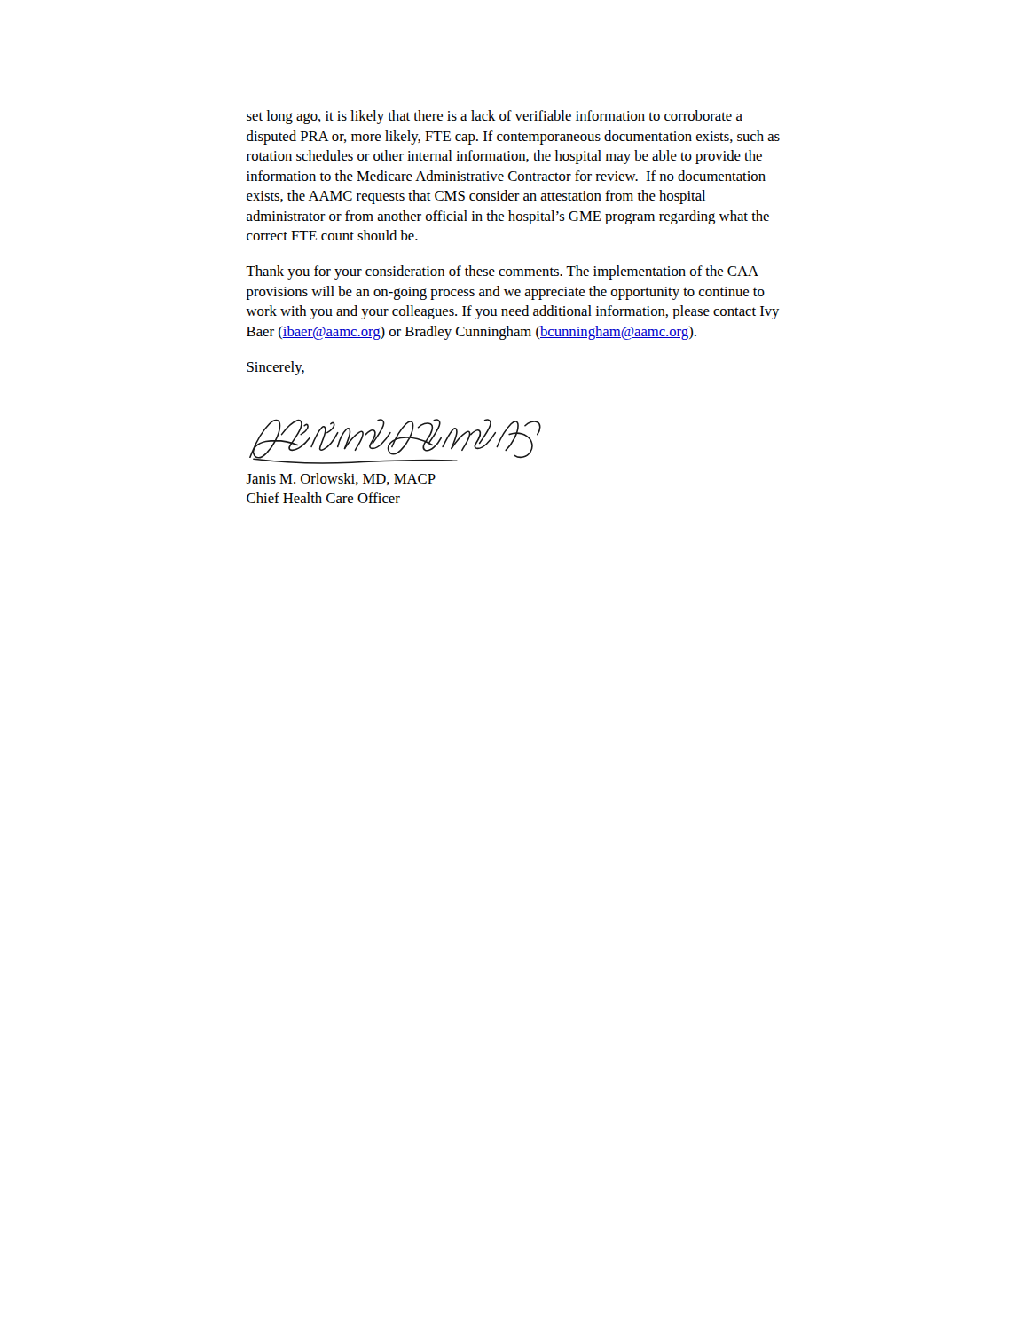set long ago, it is likely that there is a lack of verifiable information to corroborate a disputed PRA or, more likely, FTE cap. If contemporaneous documentation exists, such as rotation schedules or other internal information, the hospital may be able to provide the information to the Medicare Administrative Contractor for review. If no documentation exists, the AAMC requests that CMS consider an attestation from the hospital administrator or from another official in the hospital’s GME program regarding what the correct FTE count should be.
Thank you for your consideration of these comments. The implementation of the CAA provisions will be an on-going process and we appreciate the opportunity to continue to work with you and your colleagues. If you need additional information, please contact Ivy Baer (ibaer@aamc.org) or Bradley Cunningham (bcunningham@aamc.org).
Sincerely,
Janis M. Orlowski, MD, MACP
Chief Health Care Officer